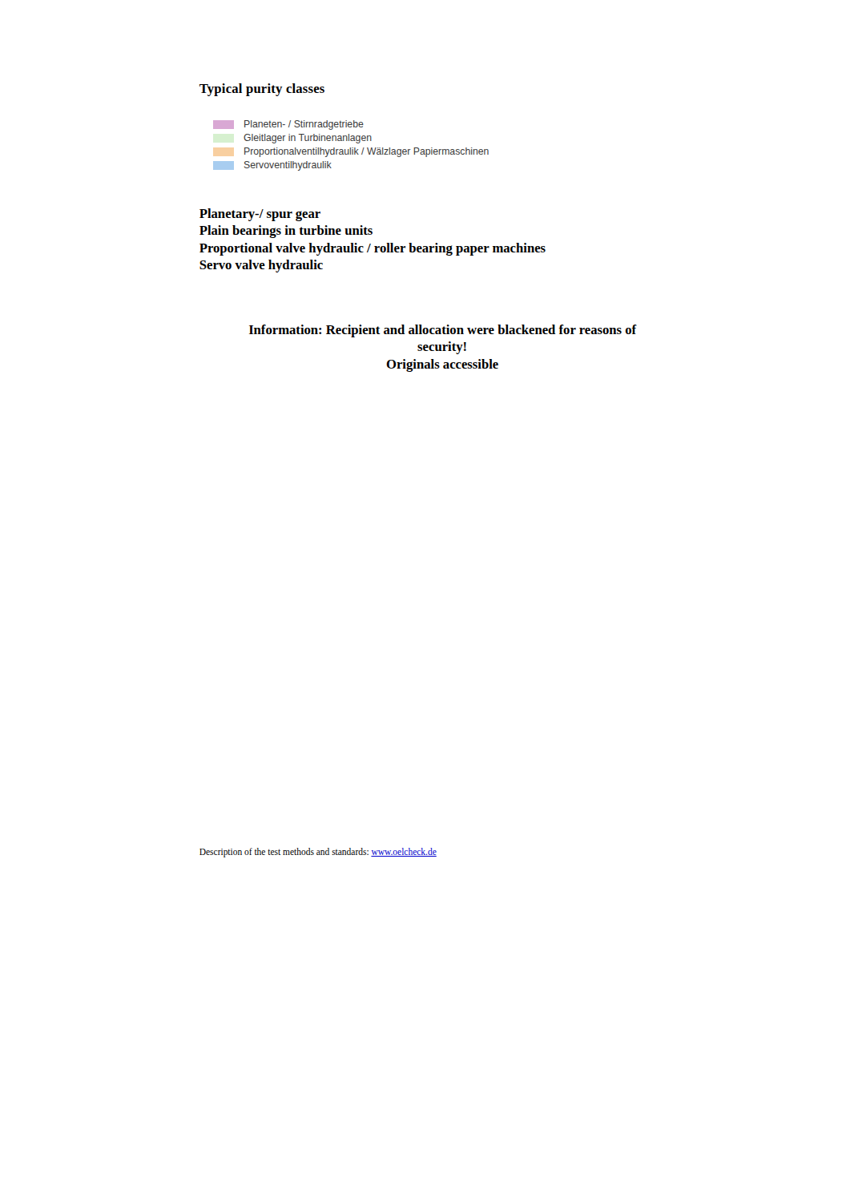Typical purity classes
| | Planeten- / Stirnradgetriebe |
| | Gleitlager in Turbinenanlagen |
| | Proportionalventilhydraulik / Wälzlager Papiermaschinen |
| | Servoventilhydraulik |
Planetary-/ spur gear
Plain bearings in turbine units
Proportional valve hydraulic / roller bearing paper machines
Servo valve hydraulic
Information: Recipient and allocation were blackened for reasons of security!
Originals accessible
Description of the test methods and standards: www.oelcheck.de